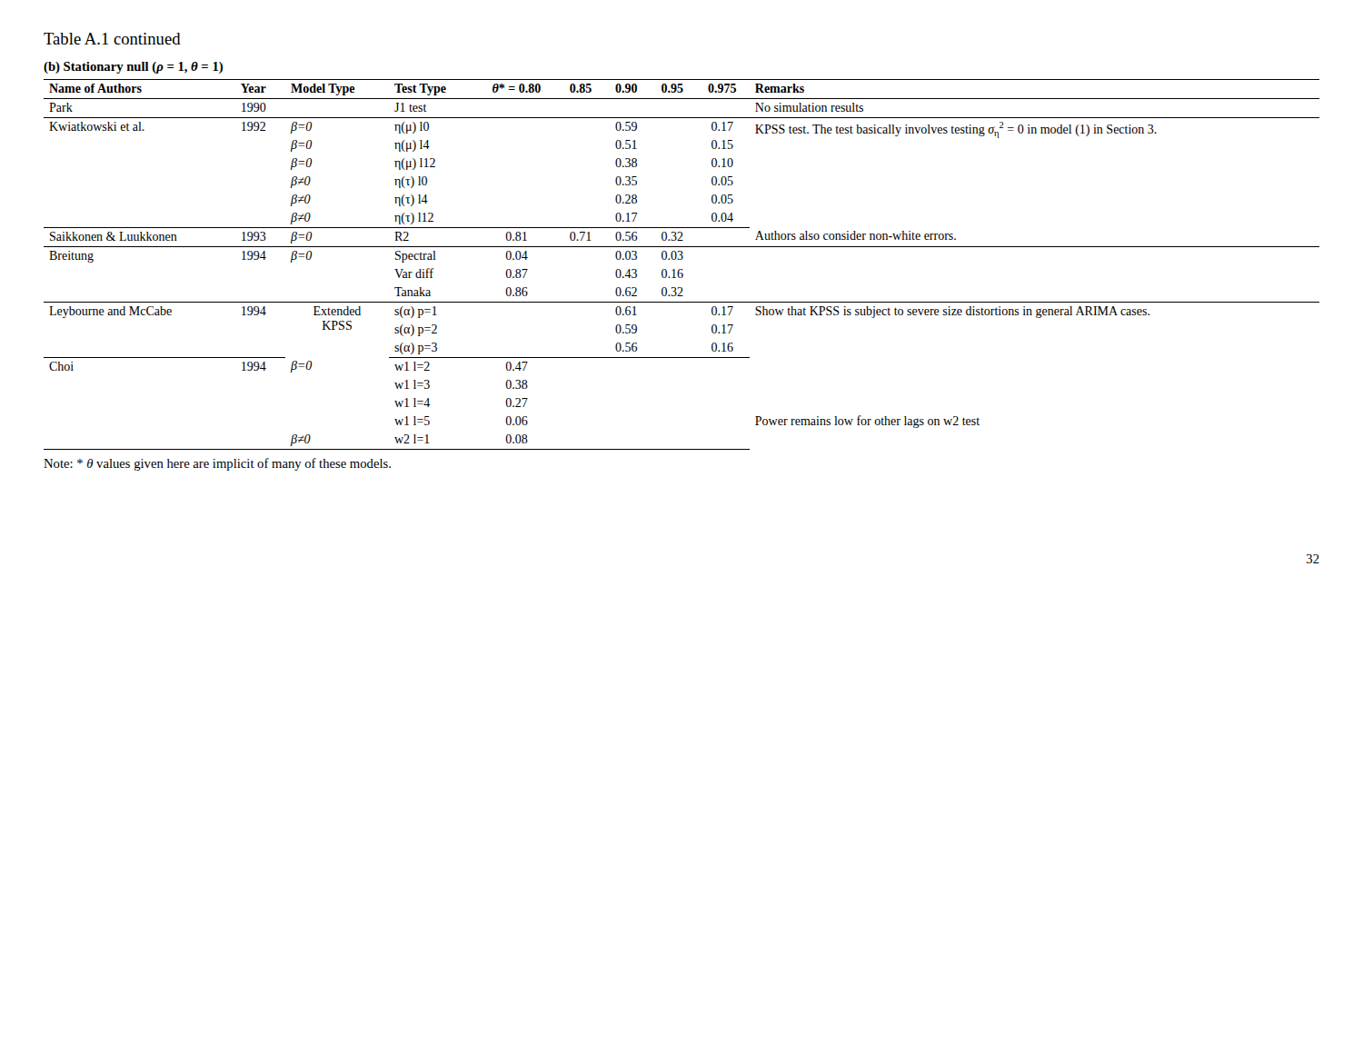Table A.1 continued
(b) Stationary null (ρ = 1, θ = 1)
| Name of Authors | Year | Model Type | Test Type | θ * = 0.80 | 0.85 | 0.90 | 0.95 | 0.975 | Remarks |
| --- | --- | --- | --- | --- | --- | --- | --- | --- | --- |
| Park | 1990 | | J1 test | | | | | | No simulation results |
| Kwiatkowski et al. | 1992 | β=0 | η(μ) l0 | | | 0.59 | | 0.17 | KPSS test. The test basically involves testing σ η 2 = 0 in model (1) in Section 3. |
| | | β=0 | η(μ) l4 | | | 0.51 | | 0.15 |
| | | β=0 | η(μ) l12 | | | 0.38 | | 0.10 |
| | | β≠0 | η(τ) l0 | | | 0.35 | | 0.05 |
| | | β≠0 | η(τ) l4 | | | 0.28 | | 0.05 |
| | | β≠0 | η(τ) l12 | | | 0.17 | | 0.04 |
| Saikkonen & Luukkonen | 1993 | β=0 | R2 | 0.81 | 0.71 | 0.56 | 0.32 | | Authors also consider non-white errors. |
| Breitung | 1994 | β=0 | Spectral | 0.04 | | 0.03 | 0.03 | | |
| | | | Var diff | 0.87 | | 0.43 | 0.16 | | |
| | | | Tanaka | 0.86 | | 0.62 | 0.32 | | |
| Leybourne and McCabe | 1994 | Extended KPSS | s(α) p=1 | | | 0.61 | | 0.17 | Show that KPSS is subject to severe size distortions in general ARIMA cases. |
| | | s(α) p=2 | | | 0.59 | | 0.17 |
| | | s(α) p=3 | | | 0.56 | | 0.16 |
| Choi | 1994 | β=0 | w1 l=2 | 0.47 | | | | | |
| | | | w1 l=3 | 0.38 | | | | | |
| | | | w1 l=4 | 0.27 | | | | | |
| | | | w1 l=5 | 0.06 | | | | | Power remains low for other lags on w2 test |
| | | β≠0 | w2 l=1 | 0.08 | | | | |
Note: * θ values given here are implicit of many of these models.
32